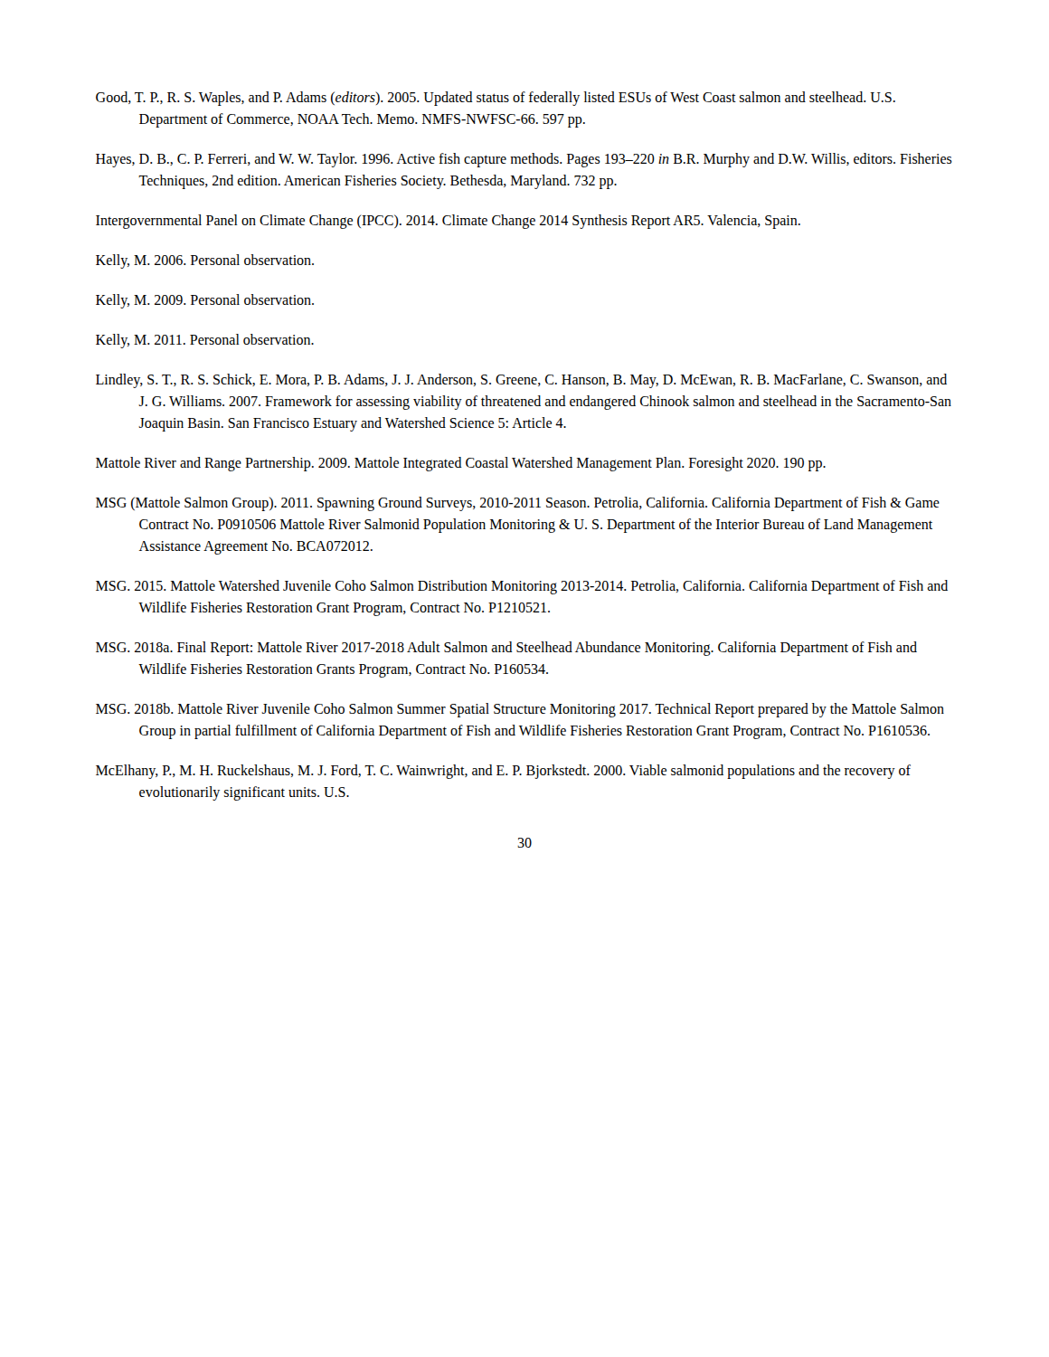Good, T. P., R. S. Waples, and P. Adams (editors). 2005. Updated status of federally listed ESUs of West Coast salmon and steelhead. U.S. Department of Commerce, NOAA Tech. Memo. NMFS-NWFSC-66. 597 pp.
Hayes, D. B., C. P. Ferreri, and W. W. Taylor. 1996. Active fish capture methods. Pages 193–220 in B.R. Murphy and D.W. Willis, editors. Fisheries Techniques, 2nd edition. American Fisheries Society. Bethesda, Maryland. 732 pp.
Intergovernmental Panel on Climate Change (IPCC). 2014. Climate Change 2014 Synthesis Report AR5. Valencia, Spain.
Kelly, M. 2006. Personal observation.
Kelly, M. 2009. Personal observation.
Kelly, M. 2011. Personal observation.
Lindley, S. T., R. S. Schick, E. Mora, P. B. Adams, J. J. Anderson, S. Greene, C. Hanson, B. May, D. McEwan, R. B. MacFarlane, C. Swanson, and J. G. Williams. 2007. Framework for assessing viability of threatened and endangered Chinook salmon and steelhead in the Sacramento-San Joaquin Basin. San Francisco Estuary and Watershed Science 5: Article 4.
Mattole River and Range Partnership. 2009. Mattole Integrated Coastal Watershed Management Plan. Foresight 2020. 190 pp.
MSG (Mattole Salmon Group). 2011. Spawning Ground Surveys, 2010-2011 Season. Petrolia, California. California Department of Fish & Game Contract No. P0910506 Mattole River Salmonid Population Monitoring & U. S. Department of the Interior Bureau of Land Management Assistance Agreement No. BCA072012.
MSG. 2015. Mattole Watershed Juvenile Coho Salmon Distribution Monitoring 2013-2014. Petrolia, California. California Department of Fish and Wildlife Fisheries Restoration Grant Program, Contract No. P1210521.
MSG. 2018a. Final Report: Mattole River 2017-2018 Adult Salmon and Steelhead Abundance Monitoring. California Department of Fish and Wildlife Fisheries Restoration Grants Program, Contract No. P160534.
MSG. 2018b. Mattole River Juvenile Coho Salmon Summer Spatial Structure Monitoring 2017. Technical Report prepared by the Mattole Salmon Group in partial fulfillment of California Department of Fish and Wildlife Fisheries Restoration Grant Program, Contract No. P1610536.
McElhany, P., M. H. Ruckelshaus, M. J. Ford, T. C. Wainwright, and E. P. Bjorkstedt. 2000. Viable salmonid populations and the recovery of evolutionarily significant units. U.S.
30